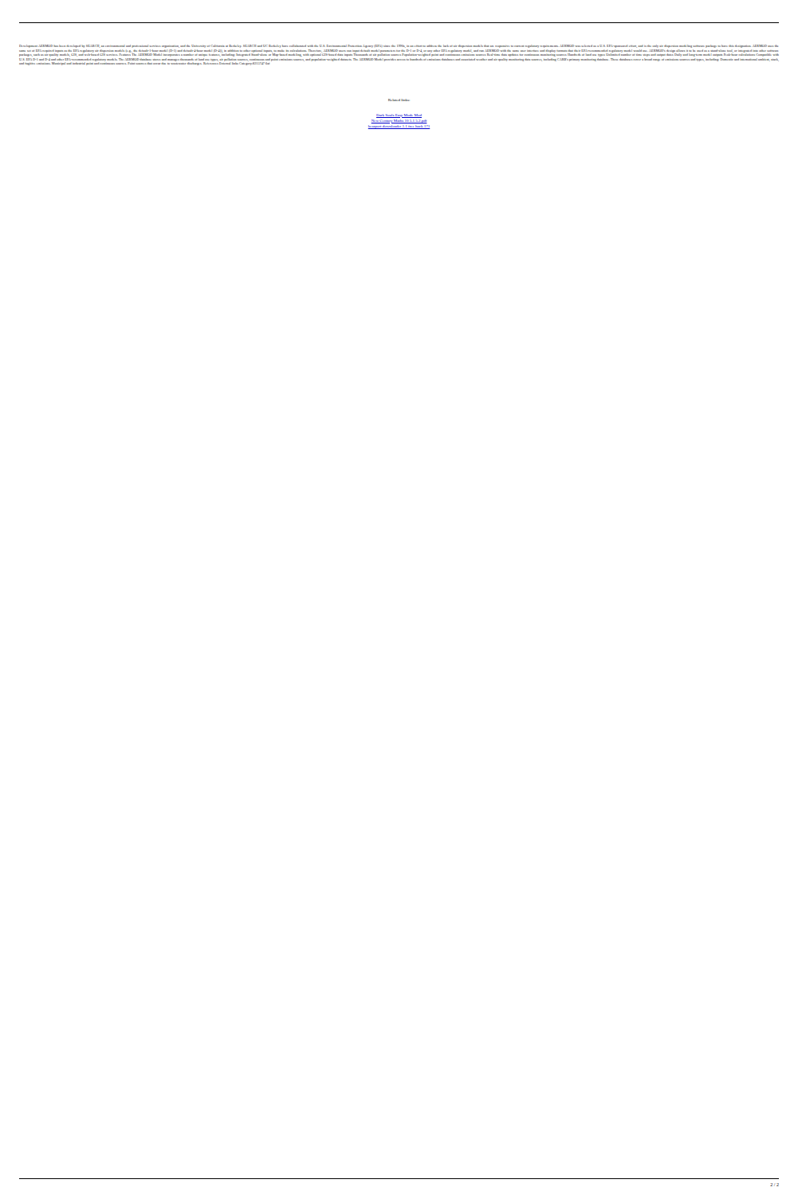Development AERMOD has been developed by SEARCH, an environmental and professional services organization, and the University of California at Berkeley. SEARCH and UC Berkeley have collaborated with the U.S. Environmental Protection Agency (EPA) since the 1990s, in an effort to address the lack of air dispersion models that are responsive to current regulatory requirements. AERMOD was selected as a U.S. EPA-sponsored effort, and is the only air dispersion modeling software package to have this designation. AERMOD uses the same set of EPA required inputs as the EPA regulatory air dispersion models (e.g., the default-1-hour model (D-1) and default-4-hour model (D-4)), in addition to other optional inputs, to make its calculations. Therefore, AERMOD users can input default model parameters for the D-1 or D-4, or any other EPA regulatory model, and run AERMOD with the same user interface and display formats that their EPA-recommended regulatory model would use. AERMOD's design allows it to be used as a stand-alone tool, or integrated into other software packages, such as air quality models, GIS, and web-based GIS services. Features The AERMOD Model incorporates a number of unique features, including: Integrated Stand-alone or Map-based modeling, with optional GIS-based data inputs Thousands of air pollution sources Population-weighted point and continuous emissions sources Real-time data updates for continuous monitoring sources Hundreds of land use types Unlimited number of time steps and output dates Daily and long-term model outputs Peak-hour calculations Compatible with U.S. EPA D-1 and D-4 and other EPA-recommended regulatory models. The AERMOD database stores and manages thousands of land use types, air pollution sources, continuous and point emissions sources, and population-weighted datasets. The AERMOD Model provides access to hundreds of emissions databases and associated weather and air quality monitoring data sources, including CARB's primary monitoring database. These databases cover a broad range of emissions sources and types, including: Domestic and international ambient, stack, and fugitive emissions. Municipal and industrial point and continuous sources. Point sources that occur due to wastewater discharges. References External links Category:8215747 6af
Related links:
Dark Souls Easy Mode Mod
New Century Maths 10 5.1 5.2.pdf
bearport downloader 1.1 free hack 171
2 / 2